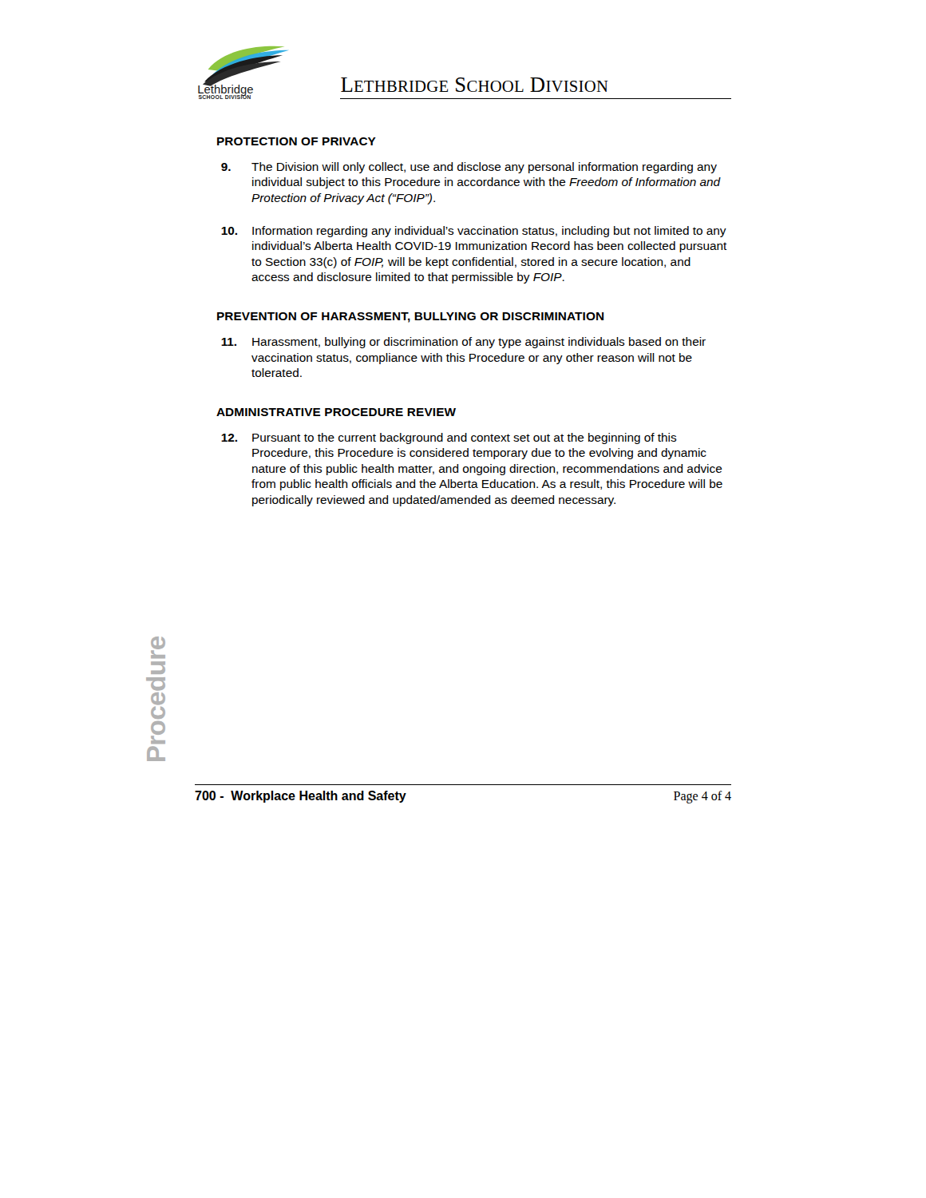Lethbridge SCHOOL DIVISION
LETHBRIDGE SCHOOL DIVISION
PROTECTION OF PRIVACY
9. The Division will only collect, use and disclose any personal information regarding any individual subject to this Procedure in accordance with the Freedom of Information and Protection of Privacy Act (“FOIP”).
10. Information regarding any individual’s vaccination status, including but not limited to any individual’s Alberta Health COVID-19 Immunization Record has been collected pursuant to Section 33(c) of FOIP, will be kept confidential, stored in a secure location, and access and disclosure limited to that permissible by FOIP.
PREVENTION OF HARASSMENT, BULLYING OR DISCRIMINATION
11. Harassment, bullying or discrimination of any type against individuals based on their vaccination status, compliance with this Procedure or any other reason will not be tolerated.
ADMINISTRATIVE PROCEDURE REVIEW
12. Pursuant to the current background and context set out at the beginning of this Procedure, this Procedure is considered temporary due to the evolving and dynamic nature of this public health matter, and ongoing direction, recommendations and advice from public health officials and the Alberta Education. As a result, this Procedure will be periodically reviewed and updated/amended as deemed necessary.
Procedure
700 - Workplace Health and Safety
Page 4 of 4